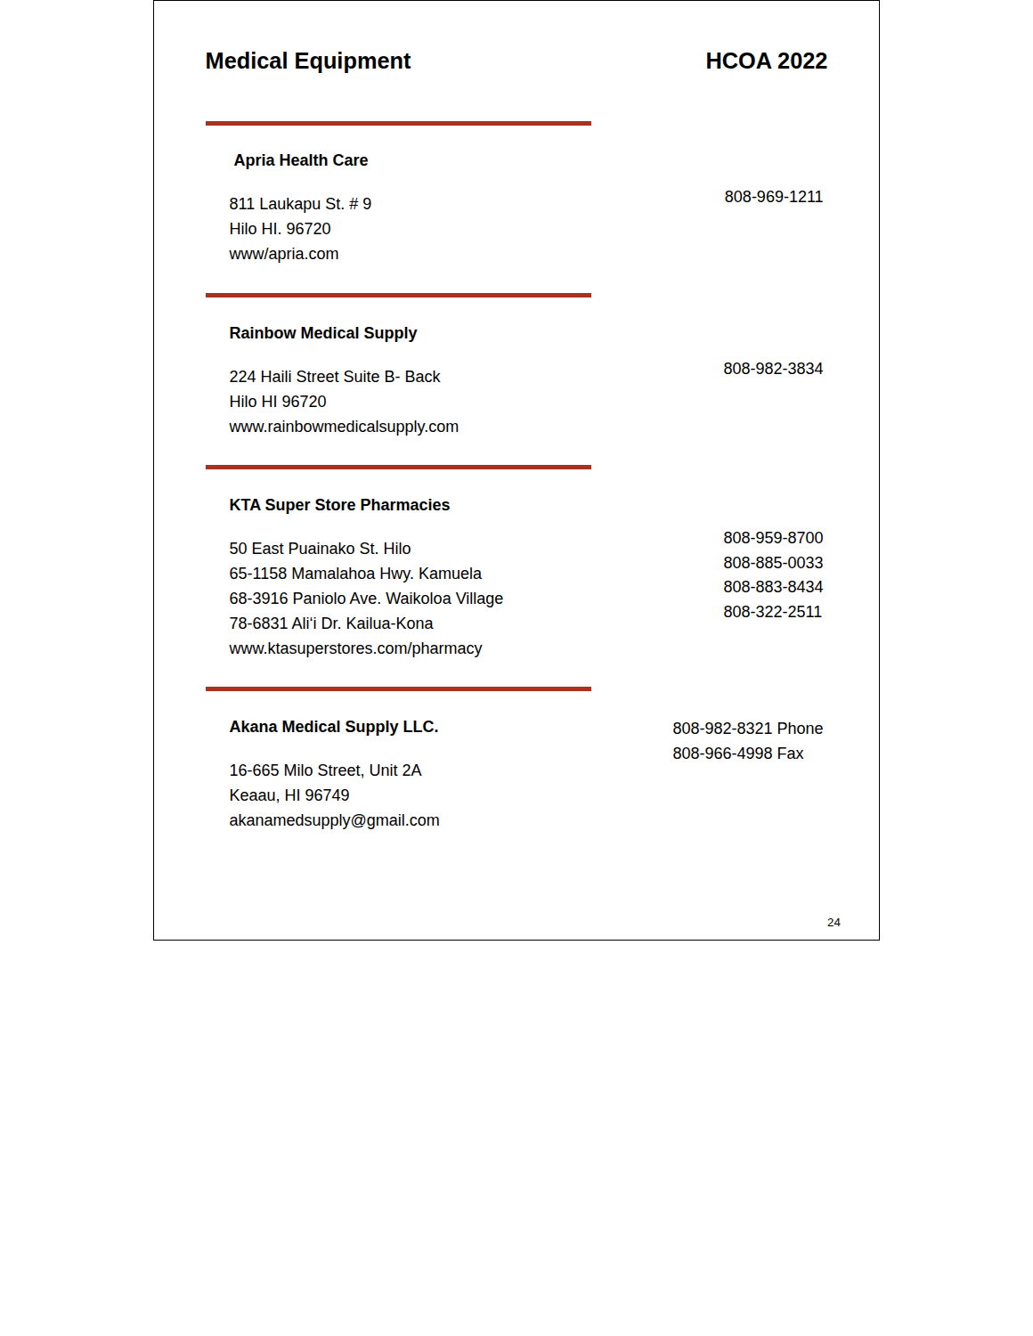Medical Equipment HCOA 2022
Apria Health Care
811 Laukapu St. # 9
Hilo HI. 96720
www/apria.com
808-969-1211
Rainbow Medical Supply
224 Haili Street Suite B- Back
Hilo HI 96720
www.rainbowmedicalsupply.com
808-982-3834
KTA Super Store Pharmacies
50 East Puainako St. Hilo
65-1158 Mamalahoa Hwy. Kamuela
68-3916 Paniolo Ave. Waikoloa Village
78-6831 Aliʻi Dr. Kailua-Kona
www.ktasuperstores.com/pharmacy
808-959-8700
808-885-0033
808-883-8434
808-322-2511
Akana Medical Supply LLC.
16-665 Milo Street, Unit 2A
Keaau, HI 96749
akanamedsupply@gmail.com
808-982-8321 Phone
808-966-4998 Fax
24